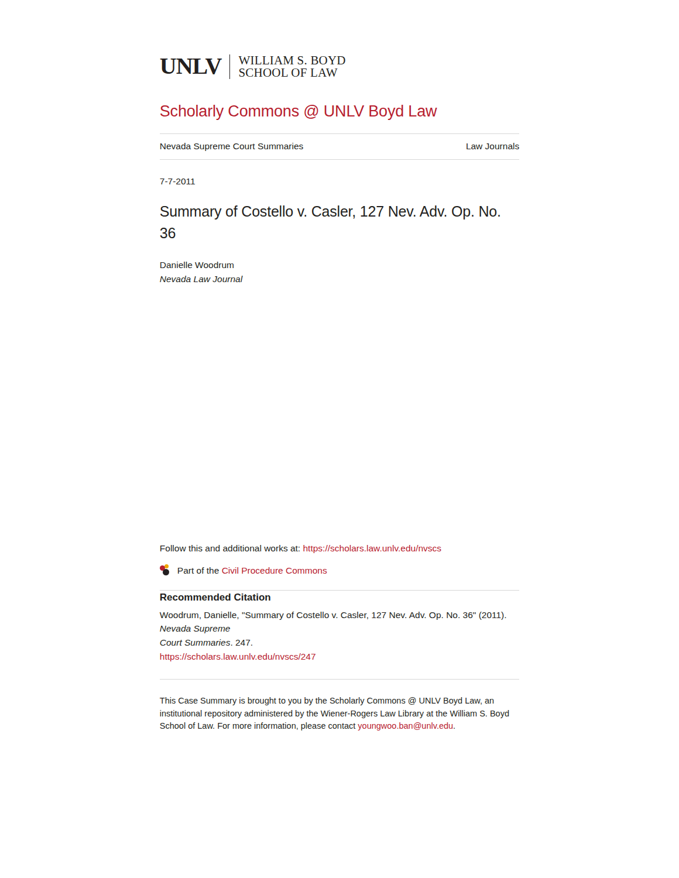UNLV
WILLIAM S. BOYD SCHOOL OF LAW
Scholarly Commons @ UNLV Boyd Law
Nevada Supreme Court Summaries
Law Journals
7-7-2011
Summary of Costello v. Casler, 127 Nev. Adv. Op. No. 36
Danielle Woodrum Nevada Law Journal
Follow this and additional works at: https://scholars.law.unlv.edu/nvscs
Part of the Civil Procedure Commons
Recommended Citation
Woodrum, Danielle, "Summary of Costello v. Casler, 127 Nev. Adv. Op. No. 36" (2011). Nevada Supreme
Court Summaries. 247.
https://scholars.law.unlv.edu/nvscs/247
This Case Summary is brought to you by the Scholarly Commons @ UNLV Boyd Law, an institutional repository administered by the Wiener-Rogers Law Library at the William S. Boyd School of Law. For more information, please contact youngwoo.ban@unlv.edu.